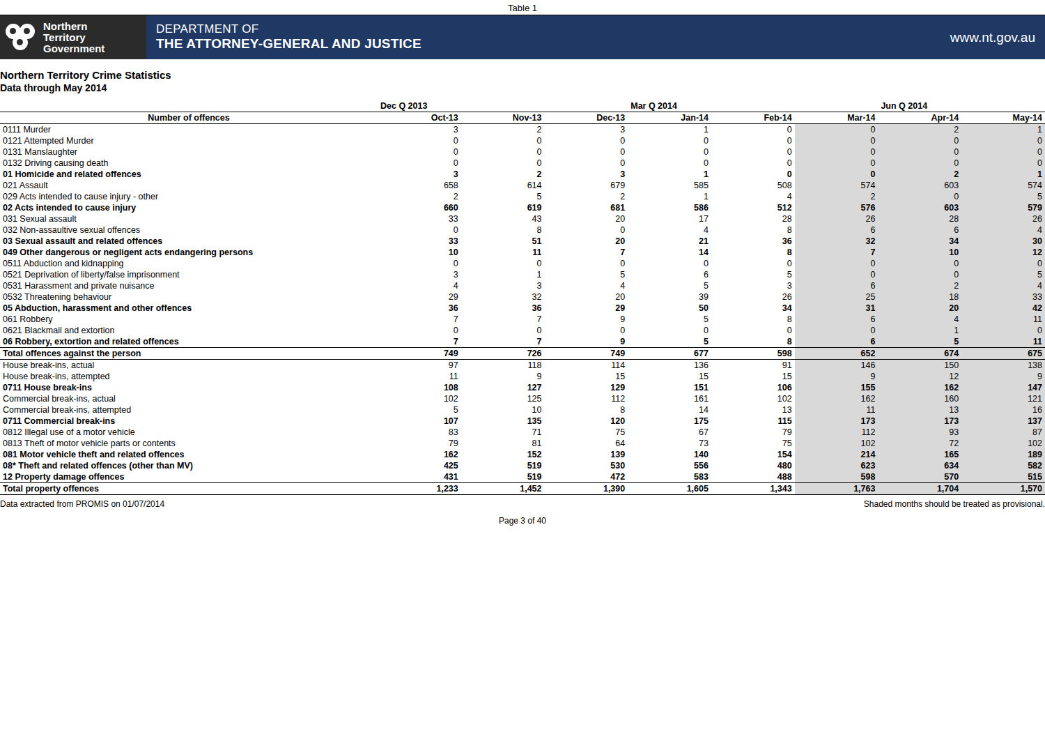Table 1
Northern
Territory
Government
DEPARTMENT OF
THE ATTORNEY-GENERAL AND JUSTICE
www.nt.gov.au
Northern Territory Crime Statistics
Data through May 2014
| | Dec Q 2013 | Mar Q 2014 | Jun Q 2014 |
| --- | --- | --- | --- |
| Number of offences | Oct-13 | Nov-13 | Dec-13 | Jan-14 | Feb-14 | Mar-14 | Apr-14 | May-14 |
| 0111 Murder | 3 | 2 | 3 | 1 | 0 | 0 | 2 | 1 |
| 0121 Attempted Murder | 0 | 0 | 0 | 0 | 0 | 0 | 0 | 0 |
| 0131 Manslaughter | 0 | 0 | 0 | 0 | 0 | 0 | 0 | 0 |
| 0132 Driving causing death | 0 | 0 | 0 | 0 | 0 | 0 | 0 | 0 |
| 01 Homicide and related offences | 3 | 2 | 3 | 1 | 0 | 0 | 2 | 1 |
| 021 Assault | 658 | 614 | 679 | 585 | 508 | 574 | 603 | 574 |
| 029 Acts intended to cause injury - other | 2 | 5 | 2 | 1 | 4 | 2 | 0 | 5 |
| 02 Acts intended to cause injury | 660 | 619 | 681 | 586 | 512 | 576 | 603 | 579 |
| 031 Sexual assault | 33 | 43 | 20 | 17 | 28 | 26 | 28 | 26 |
| 032 Non-assaultive sexual offences | 0 | 8 | 0 | 4 | 8 | 6 | 6 | 4 |
| 03 Sexual assault and related offences | 33 | 51 | 20 | 21 | 36 | 32 | 34 | 30 |
| 049 Other dangerous or negligent acts endangering persons | 10 | 11 | 7 | 14 | 8 | 7 | 10 | 12 |
| 0511 Abduction and kidnapping | 0 | 0 | 0 | 0 | 0 | 0 | 0 | 0 |
| 0521 Deprivation of liberty/false imprisonment | 3 | 1 | 5 | 6 | 5 | 0 | 0 | 5 |
| 0531 Harassment and private nuisance | 4 | 3 | 4 | 5 | 3 | 6 | 2 | 4 |
| 0532 Threatening behaviour | 29 | 32 | 20 | 39 | 26 | 25 | 18 | 33 |
| 05 Abduction, harassment and other offences | 36 | 36 | 29 | 50 | 34 | 31 | 20 | 42 |
| 061 Robbery | 7 | 7 | 9 | 5 | 8 | 6 | 4 | 11 |
| 0621 Blackmail and extortion | 0 | 0 | 0 | 0 | 0 | 0 | 1 | 0 |
| 06 Robbery, extortion and related offences | 7 | 7 | 9 | 5 | 8 | 6 | 5 | 11 |
| Total offences against the person | 749 | 726 | 749 | 677 | 598 | 652 | 674 | 675 |
| House break-ins, actual | 97 | 118 | 114 | 136 | 91 | 146 | 150 | 138 |
| House break-ins, attempted | 11 | 9 | 15 | 15 | 15 | 9 | 12 | 9 |
| 0711 House break-ins | 108 | 127 | 129 | 151 | 106 | 155 | 162 | 147 |
| Commercial break-ins, actual | 102 | 125 | 112 | 161 | 102 | 162 | 160 | 121 |
| Commercial break-ins, attempted | 5 | 10 | 8 | 14 | 13 | 11 | 13 | 16 |
| 0711 Commercial break-ins | 107 | 135 | 120 | 175 | 115 | 173 | 173 | 137 |
| 0812 Illegal use of a motor vehicle | 83 | 71 | 75 | 67 | 79 | 112 | 93 | 87 |
| 0813 Theft of motor vehicle parts or contents | 79 | 81 | 64 | 73 | 75 | 102 | 72 | 102 |
| 081 Motor vehicle theft and related offences | 162 | 152 | 139 | 140 | 154 | 214 | 165 | 189 |
| 08* Theft and related offences (other than MV) | 425 | 519 | 530 | 556 | 480 | 623 | 634 | 582 |
| 12 Property damage offences | 431 | 519 | 472 | 583 | 488 | 598 | 570 | 515 |
| Total property offences | 1,233 | 1,452 | 1,390 | 1,605 | 1,343 | 1,763 | 1,704 | 1,570 |
Data extracted from PROMIS on 01/07/2014
Shaded months should be treated as provisional.
Page 3 of 40